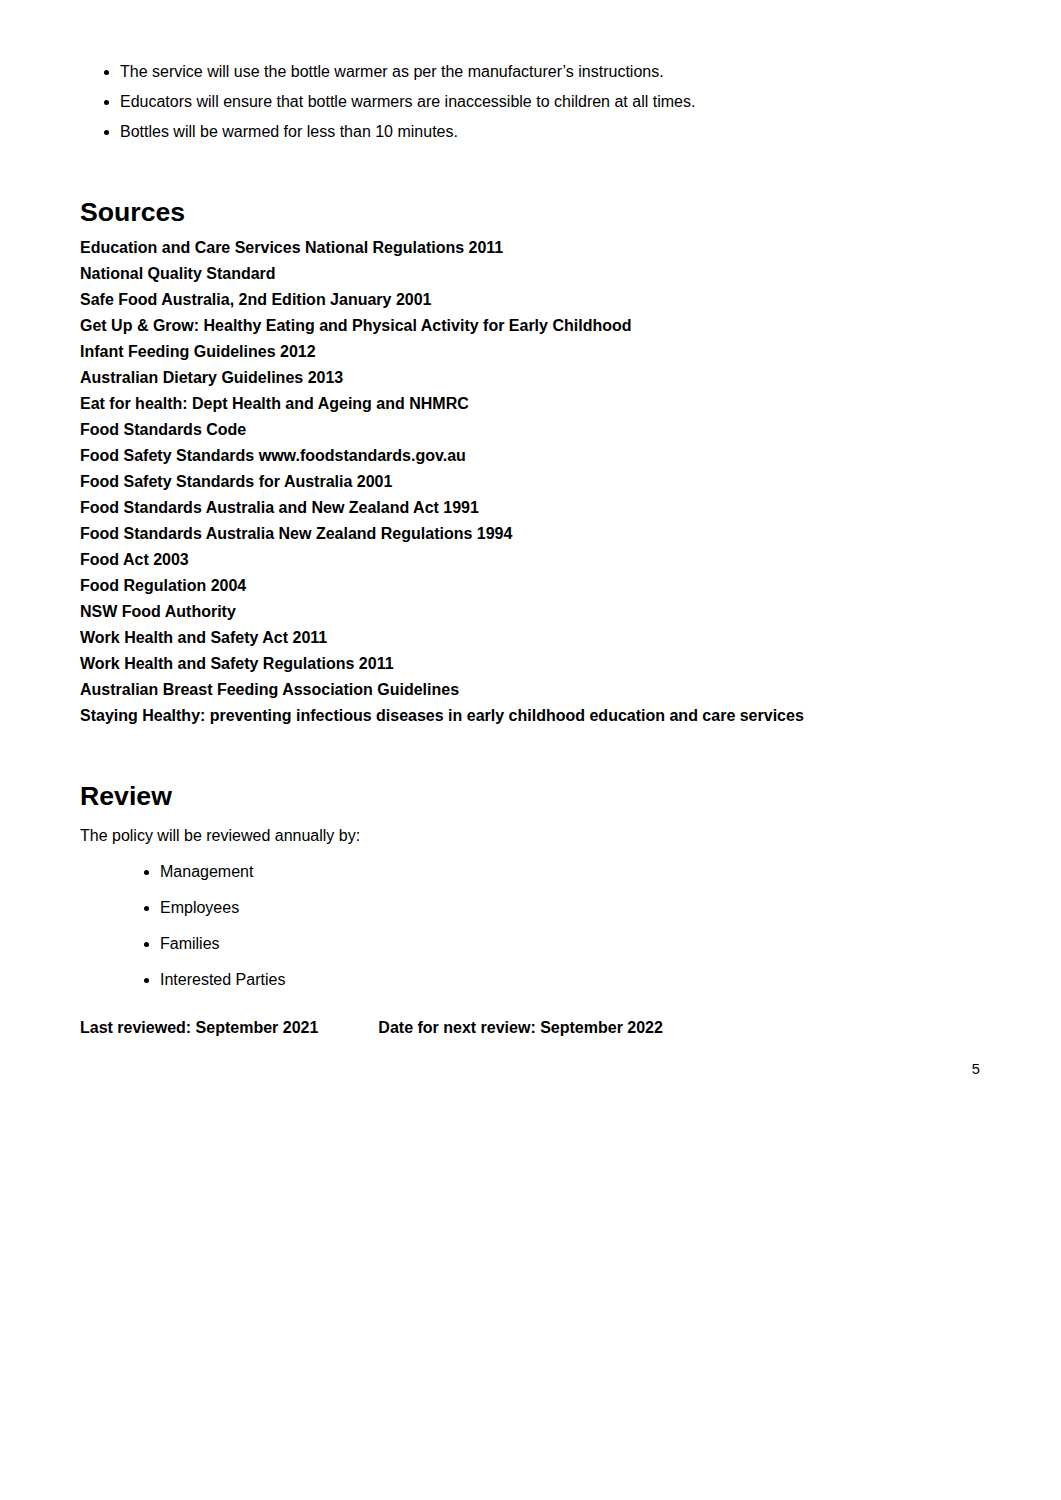The service will use the bottle warmer as per the manufacturer’s instructions.
Educators will ensure that bottle warmers are inaccessible to children at all times.
Bottles will be warmed for less than 10 minutes.
Sources
Education and Care Services National Regulations 2011
National Quality Standard
Safe Food Australia, 2nd Edition January 2001
Get Up & Grow: Healthy Eating and Physical Activity for Early Childhood
Infant Feeding Guidelines 2012
Australian Dietary Guidelines 2013
Eat for health: Dept Health and Ageing and NHMRC
Food Standards Code
Food Safety Standards www.foodstandards.gov.au
Food Safety Standards for Australia 2001
Food Standards Australia and New Zealand Act 1991
Food Standards Australia New Zealand Regulations 1994
Food Act 2003
Food Regulation 2004
NSW Food Authority
Work Health and Safety Act 2011
Work Health and Safety Regulations 2011
Australian Breast Feeding Association Guidelines
Staying Healthy: preventing infectious diseases in early childhood education and care services
Review
The policy will be reviewed annually by:
Management
Employees
Families
Interested Parties
Last reviewed: September 2021Date for next review: September 2022
5